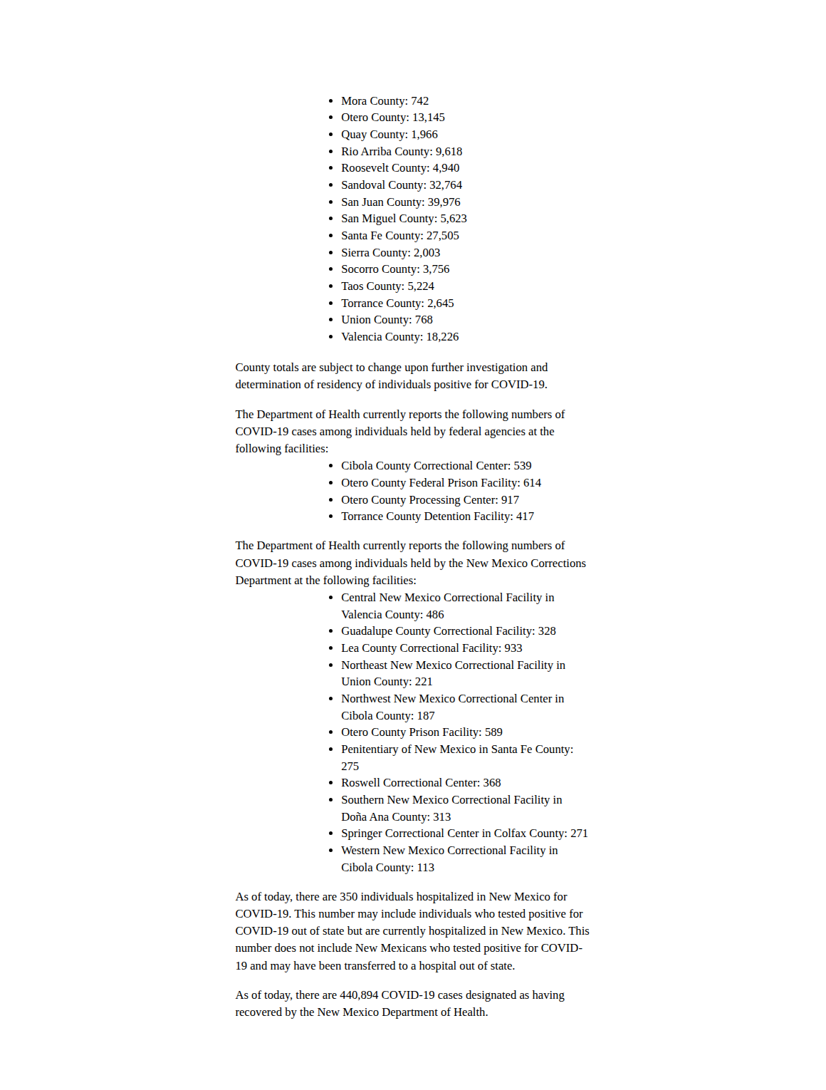Mora County: 742
Otero County: 13,145
Quay County: 1,966
Rio Arriba County: 9,618
Roosevelt County: 4,940
Sandoval County: 32,764
San Juan County: 39,976
San Miguel County: 5,623
Santa Fe County: 27,505
Sierra County: 2,003
Socorro County: 3,756
Taos County: 5,224
Torrance County: 2,645
Union County: 768
Valencia County: 18,226
County totals are subject to change upon further investigation and determination of residency of individuals positive for COVID-19.
The Department of Health currently reports the following numbers of COVID-19 cases among individuals held by federal agencies at the following facilities:
Cibola County Correctional Center: 539
Otero County Federal Prison Facility: 614
Otero County Processing Center: 917
Torrance County Detention Facility: 417
The Department of Health currently reports the following numbers of COVID-19 cases among individuals held by the New Mexico Corrections Department at the following facilities:
Central New Mexico Correctional Facility in Valencia County: 486
Guadalupe County Correctional Facility: 328
Lea County Correctional Facility: 933
Northeast New Mexico Correctional Facility in Union County: 221
Northwest New Mexico Correctional Center in Cibola County: 187
Otero County Prison Facility: 589
Penitentiary of New Mexico in Santa Fe County: 275
Roswell Correctional Center: 368
Southern New Mexico Correctional Facility in Doña Ana County: 313
Springer Correctional Center in Colfax County: 271
Western New Mexico Correctional Facility in Cibola County: 113
As of today, there are 350 individuals hospitalized in New Mexico for COVID-19. This number may include individuals who tested positive for COVID-19 out of state but are currently hospitalized in New Mexico. This number does not include New Mexicans who tested positive for COVID-19 and may have been transferred to a hospital out of state.
As of today, there are 440,894 COVID-19 cases designated as having recovered by the New Mexico Department of Health.